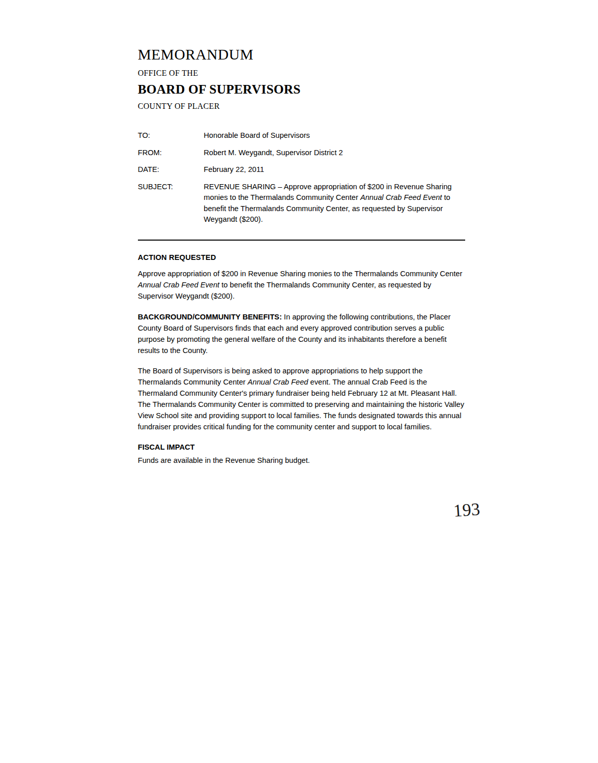MEMORANDUM
OFFICE OF THE
BOARD OF SUPERVISORS
COUNTY OF PLACER
| TO: | Honorable Board of Supervisors |
| FROM: | Robert M. Weygandt, Supervisor District 2 |
| DATE: | February 22, 2011 |
| SUBJECT: | REVENUE SHARING – Approve appropriation of $200 in Revenue Sharing monies to the Thermalands Community Center Annual Crab Feed Event to benefit the Thermalands Community Center, as requested by Supervisor Weygandt ($200). |
ACTION REQUESTED
Approve appropriation of $200 in Revenue Sharing monies to the Thermalands Community Center Annual Crab Feed Event to benefit the Thermalands Community Center, as requested by Supervisor Weygandt ($200).
BACKGROUND/COMMUNITY BENEFITS: In approving the following contributions, the Placer County Board of Supervisors finds that each and every approved contribution serves a public purpose by promoting the general welfare of the County and its inhabitants therefore a benefit results to the County.
The Board of Supervisors is being asked to approve appropriations to help support the Thermalands Community Center Annual Crab Feed event. The annual Crab Feed is the Thermaland Community Center's primary fundraiser being held February 12 at Mt. Pleasant Hall. The Thermalands Community Center is committed to preserving and maintaining the historic Valley View School site and providing support to local families. The funds designated towards this annual fundraiser provides critical funding for the community center and support to local families.
FISCAL IMPACT
Funds are available in the Revenue Sharing budget.
193